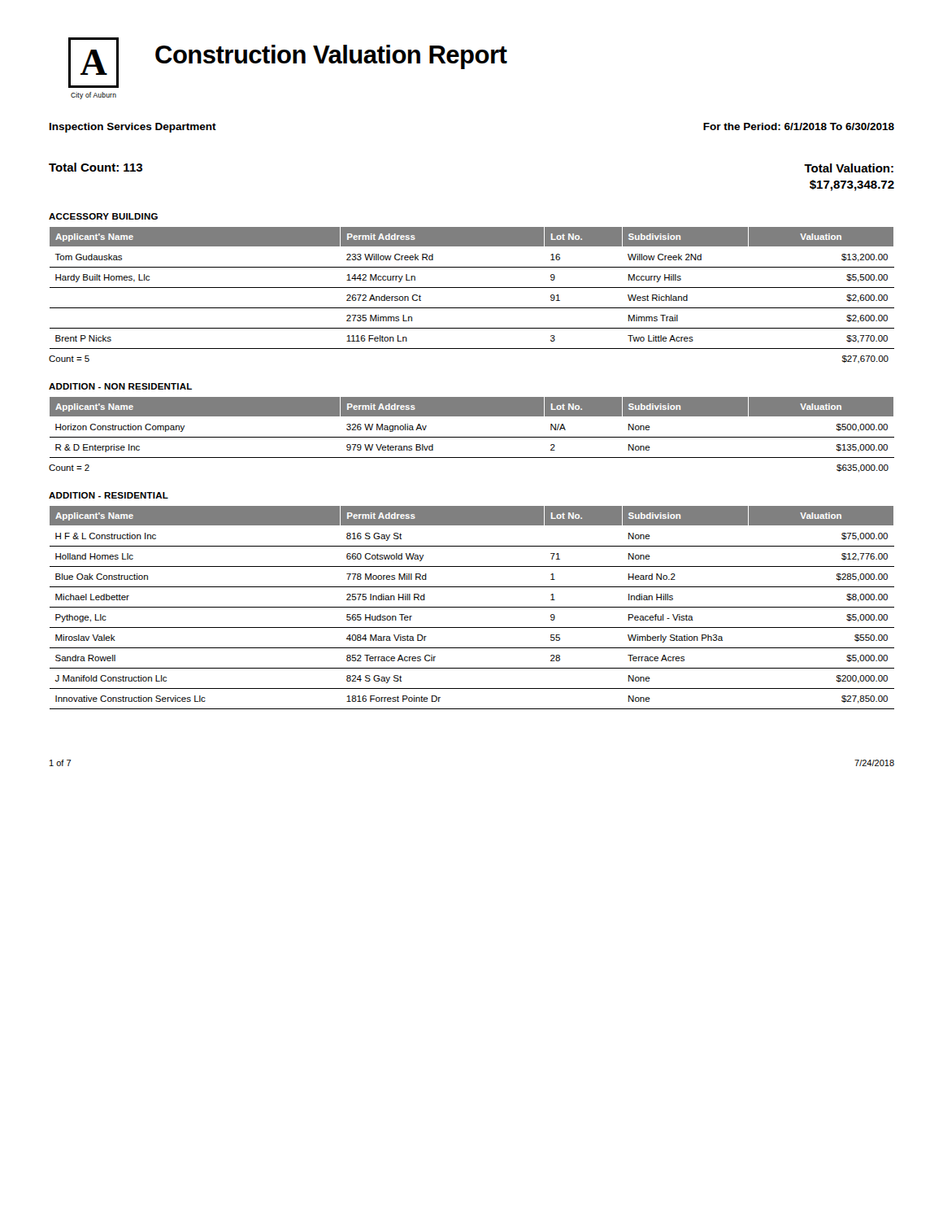A
City of Auburn
Construction Valuation Report
Inspection Services Department
For the Period: 6/1/2018 To 6/30/2018
Total Count: 113
Total Valuation:
$17,873,348.72
ACCESSORY BUILDING
| Applicant's Name | Permit Address | Lot No. | Subdivision | Valuation |
| --- | --- | --- | --- | --- |
| Tom Gudauskas | 233 Willow Creek Rd | 16 | Willow Creek 2Nd | $13,200.00 |
| Hardy Built Homes, Llc | 1442 Mccurry Ln | 9 | Mccurry Hills | $5,500.00 |
| | 2672 Anderson Ct | 91 | West Richland | $2,600.00 |
| | 2735 Mimms Ln | | Mimms Trail | $2,600.00 |
| Brent P Nicks | 1116 Felton Ln | 3 | Two Little Acres | $3,770.00 |
Count = 5
$27,670.00
ADDITION - NON RESIDENTIAL
| Applicant's Name | Permit Address | Lot No. | Subdivision | Valuation |
| --- | --- | --- | --- | --- |
| Horizon Construction Company | 326 W Magnolia Av | N/A | None | $500,000.00 |
| R & D Enterprise Inc | 979 W Veterans Blvd | 2 | None | $135,000.00 |
Count = 2
$635,000.00
ADDITION - RESIDENTIAL
| Applicant's Name | Permit Address | Lot No. | Subdivision | Valuation |
| --- | --- | --- | --- | --- |
| H F & L Construction Inc | 816 S Gay St | | None | $75,000.00 |
| Holland Homes Llc | 660 Cotswold Way | 71 | None | $12,776.00 |
| Blue Oak Construction | 778 Moores Mill Rd | 1 | Heard No.2 | $285,000.00 |
| Michael Ledbetter | 2575 Indian Hill Rd | 1 | Indian Hills | $8,000.00 |
| Pythoge, Llc | 565 Hudson Ter | 9 | Peaceful - Vista | $5,000.00 |
| Miroslav Valek | 4084 Mara Vista Dr | 55 | Wimberly Station Ph3a | $550.00 |
| Sandra Rowell | 852 Terrace Acres Cir | 28 | Terrace Acres | $5,000.00 |
| J Manifold Construction Llc | 824 S Gay St | | None | $200,000.00 |
| Innovative Construction Services Llc | 1816 Forrest Pointe Dr | | None | $27,850.00 |
1 of 7
7/24/2018